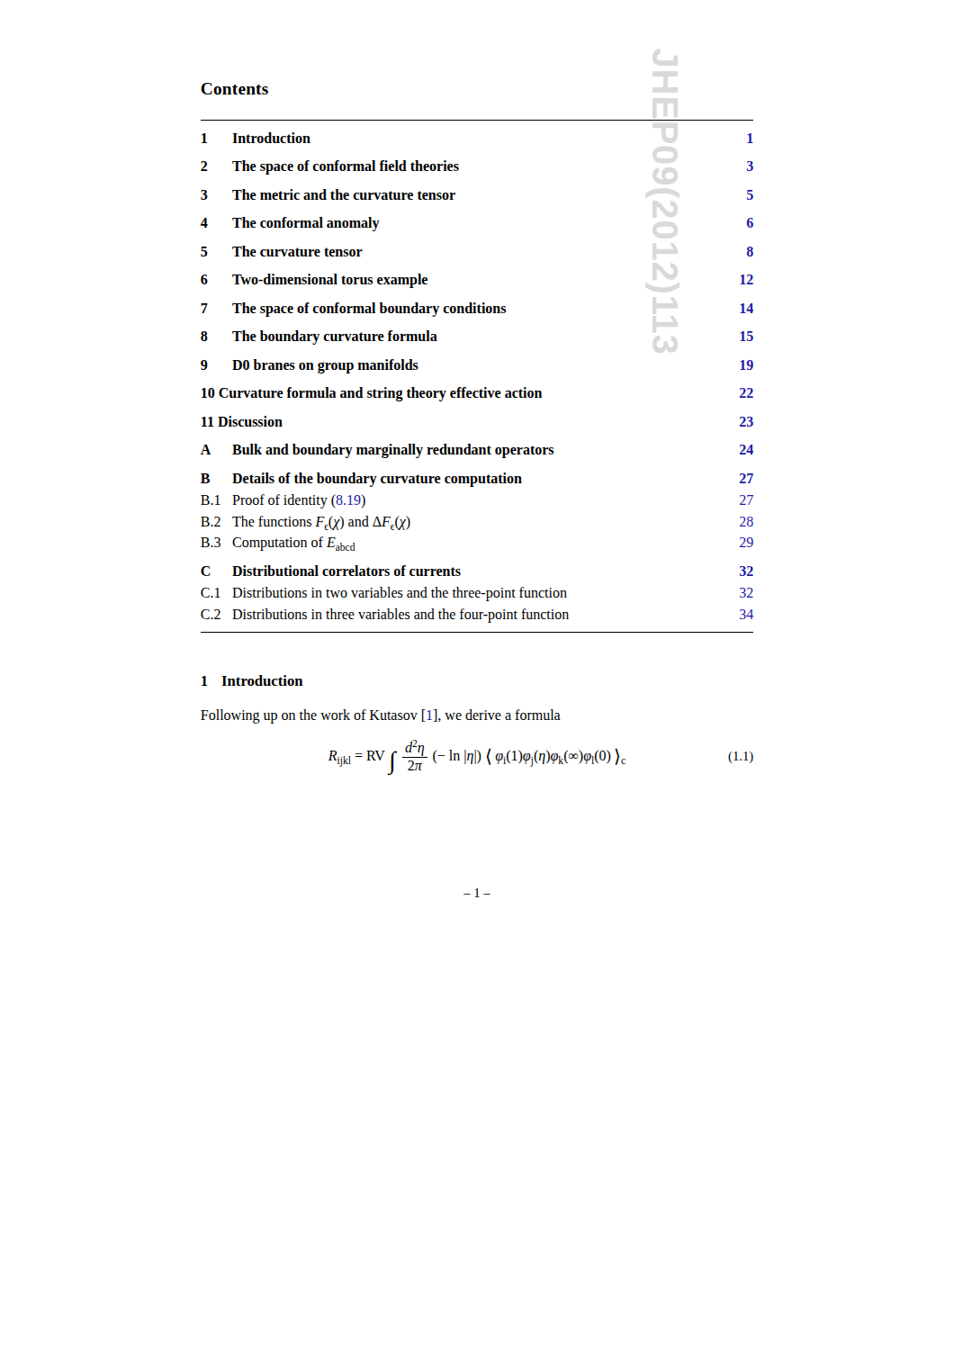JHEP09(2012)113
Contents
| 1 | Introduction | 1 |
| 2 | The space of conformal field theories | 3 |
| 3 | The metric and the curvature tensor | 5 |
| 4 | The conformal anomaly | 6 |
| 5 | The curvature tensor | 8 |
| 6 | Two-dimensional torus example | 12 |
| 7 | The space of conformal boundary conditions | 14 |
| 8 | The boundary curvature formula | 15 |
| 9 | D0 branes on group manifolds | 19 |
| 10 Curvature formula and string theory effective action | 22 |
| 11 Discussion | 23 |
| A | Bulk and boundary marginally redundant operators | 24 |
| B | Details of the boundary curvature computation | 27 |
| B.1 | Proof of identity ( 8.19 ) | 27 |
| B.2 | The functions F ϵ ( χ ) and Δ F ϵ ( χ ) | 28 |
| B.3 | Computation of E abcd | 29 |
| C | Distributional correlators of currents | 32 |
| C.1 | Distributions in two variables and the three-point function | 32 |
| C.2 | Distributions in three variables and the four-point function | 34 |
1 Introduction
Following up on the work of Kutasov [1], we derive a formula
Rijkl = RV ∫ d2η 2π (− ln |η|) ⟨ φi(1)φj(η)φk(∞)φl(0) ⟩c (1.1)
– 1 –